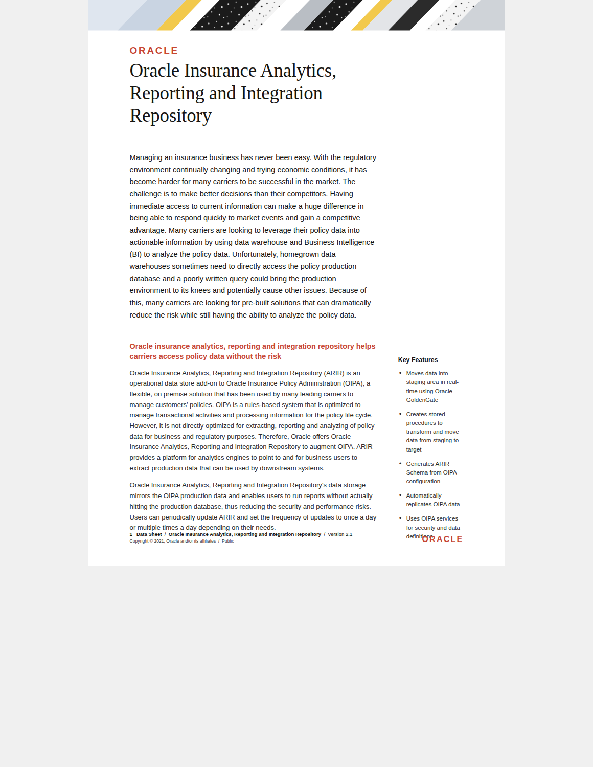ORACLE
Oracle Insurance Analytics,
Reporting and Integration
Repository
Managing an insurance business has never been easy. With the regulatory environment continually changing and trying economic conditions, it has become harder for many carriers to be successful in the market. The challenge is to make better decisions than their competitors. Having immediate access to current information can make a huge difference in being able to respond quickly to market events and gain a competitive advantage. Many carriers are looking to leverage their policy data into actionable information by using data warehouse and Business Intelligence (BI) to analyze the policy data. Unfortunately, homegrown data warehouses sometimes need to directly access the policy production database and a poorly written query could bring the production environment to its knees and potentially cause other issues. Because of this, many carriers are looking for pre-built solutions that can dramatically reduce the risk while still having the ability to analyze the policy data.
Oracle insurance analytics, reporting and integration repository helps carriers access policy data without the risk
Oracle Insurance Analytics, Reporting and Integration Repository (ARIR) is an operational data store add-on to Oracle Insurance Policy Administration (OIPA), a flexible, on premise solution that has been used by many leading carriers to manage customers' policies. OIPA is a rules-based system that is optimized to manage transactional activities and processing information for the policy life cycle. However, it is not directly optimized for extracting, reporting and analyzing of policy data for business and regulatory purposes. Therefore, Oracle offers Oracle Insurance Analytics, Reporting and Integration Repository to augment OIPA. ARIR provides a platform for analytics engines to point to and for business users to extract production data that can be used by downstream systems.
Oracle Insurance Analytics, Reporting and Integration Repository's data storage mirrors the OIPA production data and enables users to run reports without actually hitting the production database, thus reducing the security and performance risks. Users can periodically update ARIR and set the frequency of updates to once a day or multiple times a day depending on their needs.
Key Features
Moves data into staging area in real-time using Oracle GoldenGate
Creates stored procedures to transform and move data from staging to target
Generates ARIR Schema from OIPA configuration
Automatically replicates OIPA data
Uses OIPA services for security and data definitions
1 Data Sheet / Oracle Insurance Analytics, Reporting and Integration Repository / Version 2.1
Copyright © 2021, Oracle and/or its affiliates / Public
ORACLE